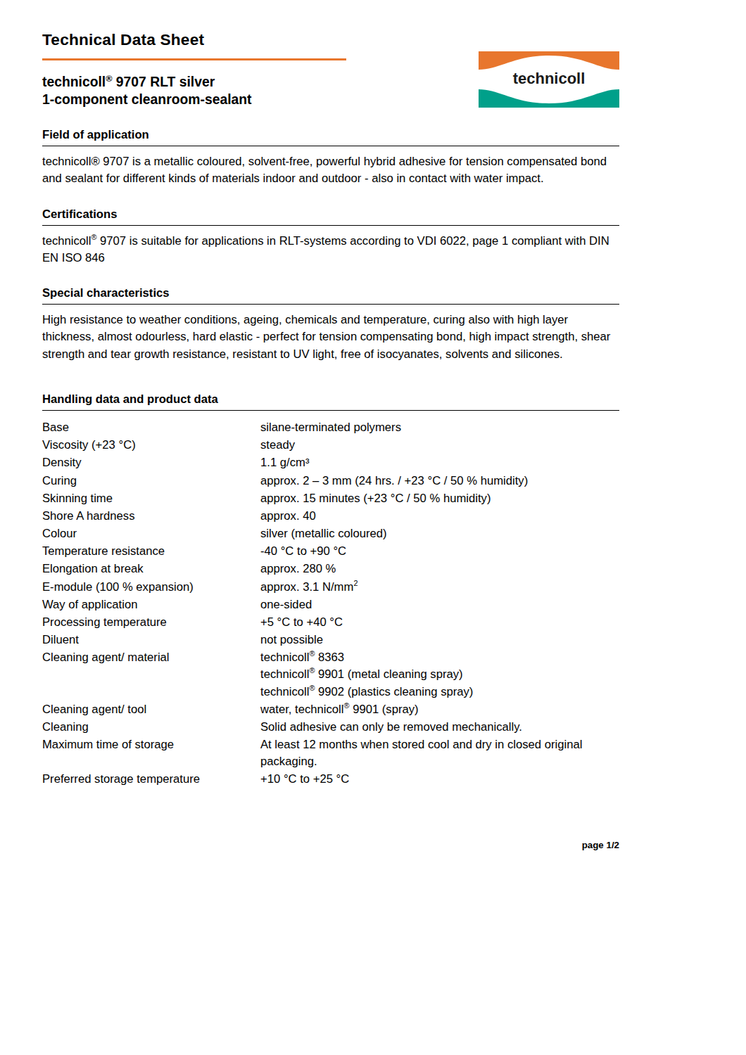Technical Data Sheet
technicoll® 9707 RLT silver
1-component cleanroom-sealant
technicoll
Field of application
technicoll® 9707 is a metallic coloured, solvent-free, powerful hybrid adhesive for tension compensated bond and sealant for different kinds of materials indoor and outdoor - also in contact with water impact.
Certifications
technicoll® 9707 is suitable for applications in RLT-systems according to VDI 6022, page 1 compliant with DIN EN ISO 846
Special characteristics
High resistance to weather conditions, ageing, chemicals and temperature, curing also with high layer thickness, almost odourless, hard elastic - perfect for tension compensating bond, high impact strength, shear strength and tear growth resistance, resistant to UV light, free of isocyanates, solvents and silicones.
Handling data and product data
| Base | silane-terminated polymers |
| Viscosity (+23 °C) | steady |
| Density | 1.1 g/cm³ |
| Curing | approx. 2 – 3 mm (24 hrs. / +23 °C / 50 % humidity) |
| Skinning time | approx. 15 minutes (+23 °C / 50 % humidity) |
| Shore A hardness | approx. 40 |
| Colour | silver (metallic coloured) |
| Temperature resistance | -40 °C to +90 °C |
| Elongation at break | approx. 280 % |
| E-module (100 % expansion) | approx. 3.1 N/mm 2 |
| Way of application | one-sided |
| Processing temperature | +5 °C to +40 °C |
| Diluent | not possible |
| Cleaning agent/ material | technicoll ® 8363 technicoll ® 9901 (metal cleaning spray) technicoll ® 9902 (plastics cleaning spray) |
| Cleaning agent/ tool | water, technicoll ® 9901 (spray) |
| Cleaning | Solid adhesive can only be removed mechanically. |
| Maximum time of storage | At least 12 months when stored cool and dry in closed original packaging. |
| Preferred storage temperature | +10 °C to +25 °C |
page 1/2